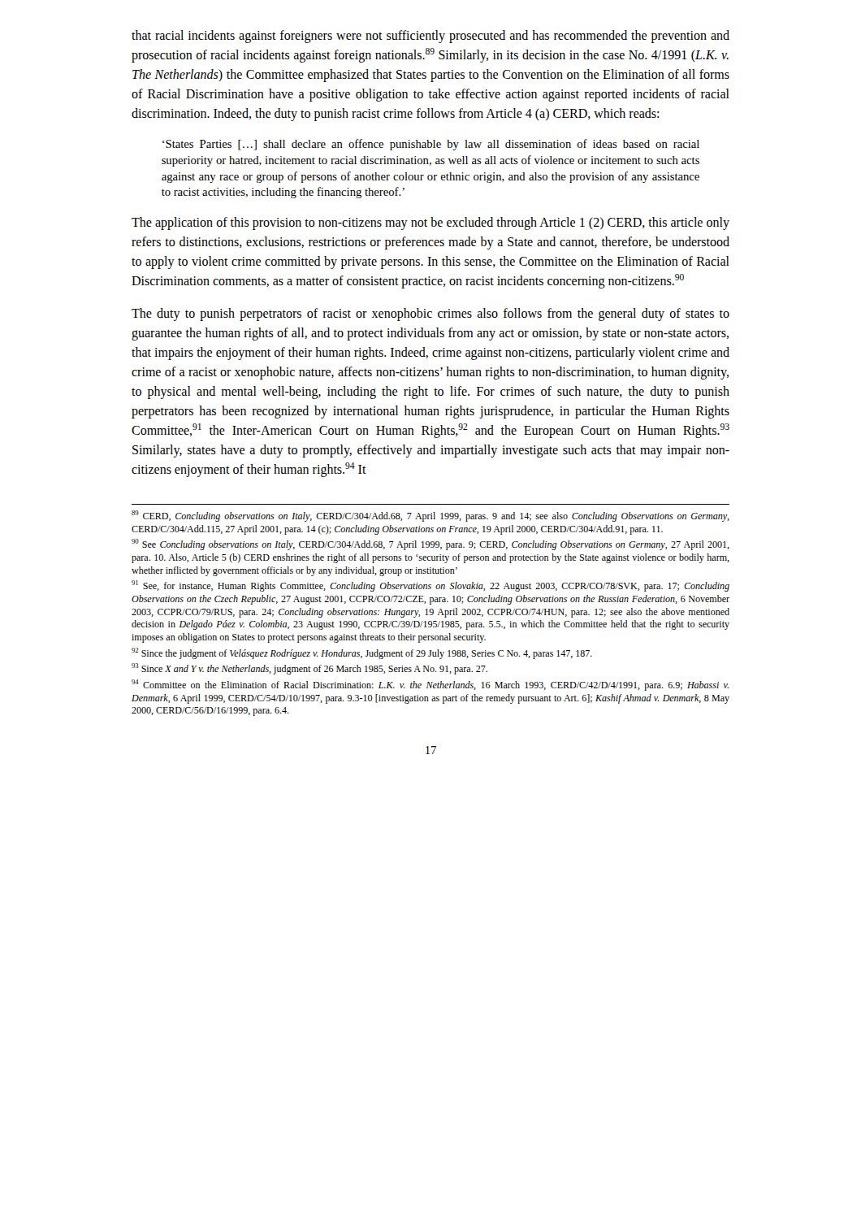that racial incidents against foreigners were not sufficiently prosecuted and has recommended the prevention and prosecution of racial incidents against foreign nationals.89 Similarly, in its decision in the case No. 4/1991 (L.K. v. The Netherlands) the Committee emphasized that States parties to the Convention on the Elimination of all forms of Racial Discrimination have a positive obligation to take effective action against reported incidents of racial discrimination. Indeed, the duty to punish racist crime follows from Article 4 (a) CERD, which reads:
‘States Parties […] shall declare an offence punishable by law all dissemination of ideas based on racial superiority or hatred, incitement to racial discrimination, as well as all acts of violence or incitement to such acts against any race or group of persons of another colour or ethnic origin, and also the provision of any assistance to racist activities, including the financing thereof.’
The application of this provision to non-citizens may not be excluded through Article 1 (2) CERD, this article only refers to distinctions, exclusions, restrictions or preferences made by a State and cannot, therefore, be understood to apply to violent crime committed by private persons. In this sense, the Committee on the Elimination of Racial Discrimination comments, as a matter of consistent practice, on racist incidents concerning non-citizens.90
The duty to punish perpetrators of racist or xenophobic crimes also follows from the general duty of states to guarantee the human rights of all, and to protect individuals from any act or omission, by state or non-state actors, that impairs the enjoyment of their human rights. Indeed, crime against non-citizens, particularly violent crime and crime of a racist or xenophobic nature, affects non-citizens’ human rights to non-discrimination, to human dignity, to physical and mental well-being, including the right to life. For crimes of such nature, the duty to punish perpetrators has been recognized by international human rights jurisprudence, in particular the Human Rights Committee,91 the Inter-American Court on Human Rights,92 and the European Court on Human Rights.93 Similarly, states have a duty to promptly, effectively and impartially investigate such acts that may impair non-citizens enjoyment of their human rights.94 It
89 CERD, Concluding observations on Italy, CERD/C/304/Add.68, 7 April 1999, paras. 9 and 14; see also Concluding Observations on Germany, CERD/C/304/Add.115, 27 April 2001, para. 14 (c); Concluding Observations on France, 19 April 2000, CERD/C/304/Add.91, para. 11.
90 See Concluding observations on Italy, CERD/C/304/Add.68, 7 April 1999, para. 9; CERD, Concluding Observations on Germany, 27 April 2001, para. 10. Also, Article 5 (b) CERD enshrines the right of all persons to ‘security of person and protection by the State against violence or bodily harm, whether inflicted by government officials or by any individual, group or institution’
91 See, for instance, Human Rights Committee, Concluding Observations on Slovakia, 22 August 2003, CCPR/CO/78/SVK, para. 17; Concluding Observations on the Czech Republic, 27 August 2001, CCPR/CO/72/CZE, para. 10; Concluding Observations on the Russian Federation, 6 November 2003, CCPR/CO/79/RUS, para. 24; Concluding observations: Hungary, 19 April 2002, CCPR/CO/74/HUN, para. 12; see also the above mentioned decision in Delgado Páez v. Colombia, 23 August 1990, CCPR/C/39/D/195/1985, para. 5.5., in which the Committee held that the right to security imposes an obligation on States to protect persons against threats to their personal security.
92 Since the judgment of Velásquez Rodríguez v. Honduras, Judgment of 29 July 1988, Series C No. 4, paras 147, 187.
93 Since X and Y v. the Netherlands, judgment of 26 March 1985, Series A No. 91, para. 27.
94 Committee on the Elimination of Racial Discrimination: L.K. v. the Netherlands, 16 March 1993, CERD/C/42/D/4/1991, para. 6.9; Habassi v. Denmark, 6 April 1999, CERD/C/54/D/10/1997, para. 9.3-10 [investigation as part of the remedy pursuant to Art. 6]; Kashif Ahmad v. Denmark, 8 May 2000, CERD/C/56/D/16/1999, para. 6.4.
17